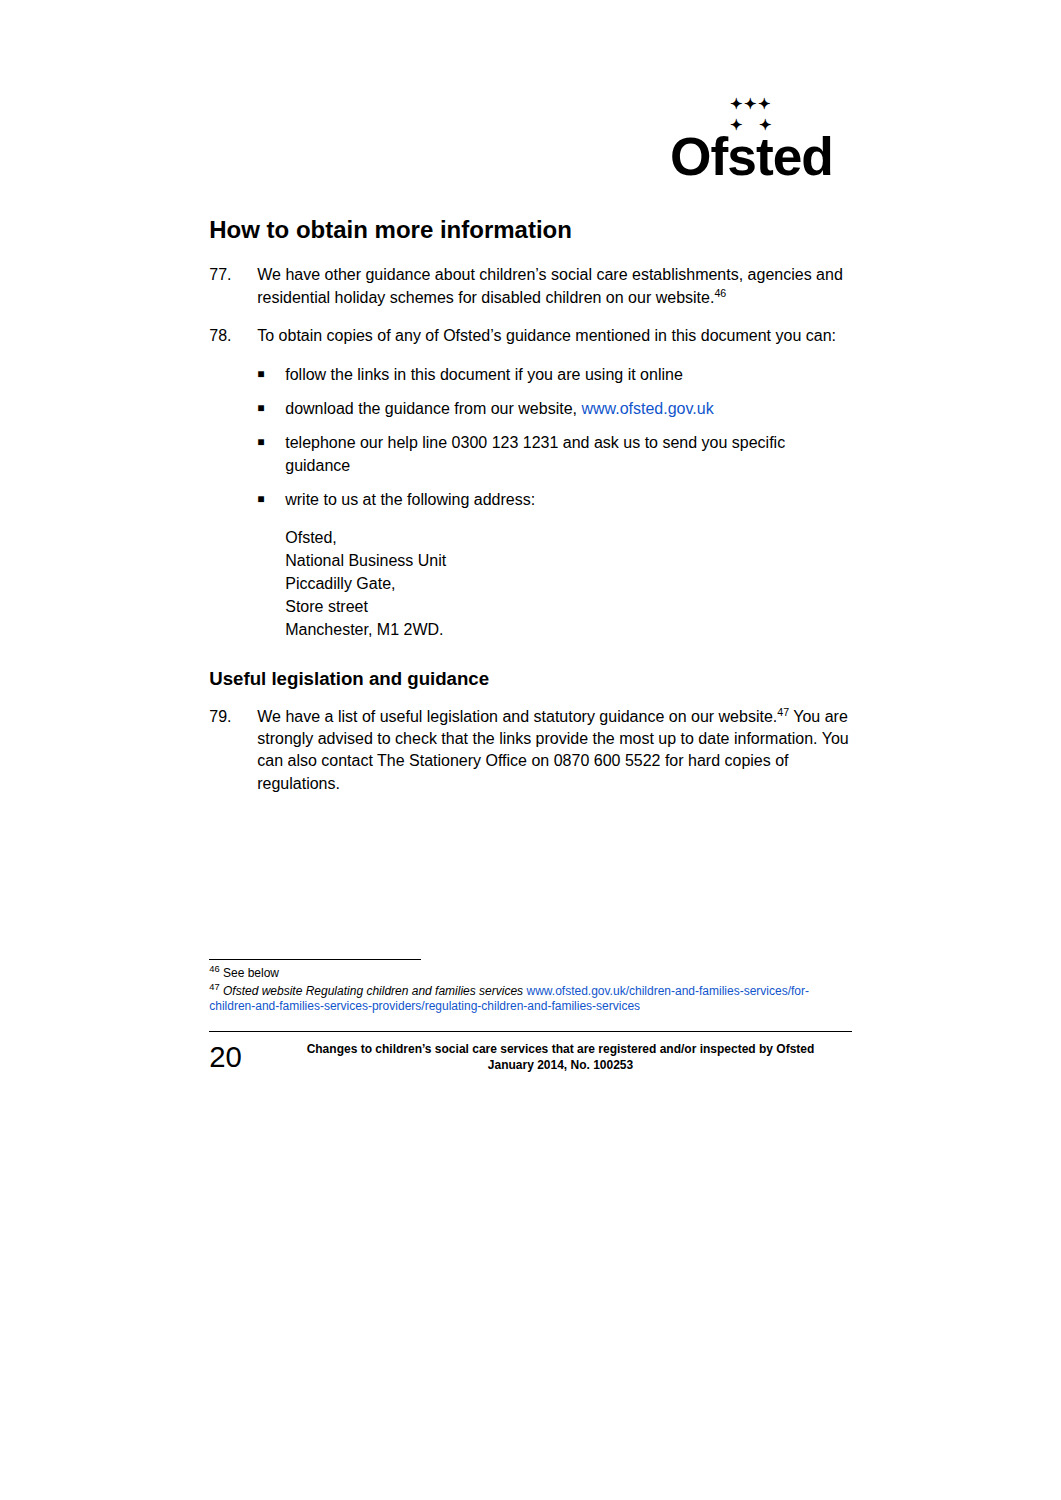✦✦✦
✦ ✦
Ofsted
How to obtain more information
77.
We have other guidance about children’s social care establishments, agencies and residential holiday schemes for disabled children on our website.46
78.
To obtain copies of any of Ofsted’s guidance mentioned in this document you can:
follow the links in this document if you are using it online
download the guidance from our website, www.ofsted.gov.uk
telephone our help line 0300 123 1231 and ask us to send you specific guidance
write to us at the following address:
Ofsted,
National Business Unit
Piccadilly Gate,
Store street
Manchester, M1 2WD.
Useful legislation and guidance
79.
We have a list of useful legislation and statutory guidance on our website.47 You are strongly advised to check that the links provide the most up to date information. You can also contact The Stationery Office on 0870 600 5522 for hard copies of regulations.
46 See below
47 Ofsted website Regulating children and families services www.ofsted.gov.uk/children-and-families-services/for-children-and-families-services-providers/regulating-children-and-families-services
20
Changes to children’s social care services that are registered and/or inspected by Ofsted
January 2014, No. 100253